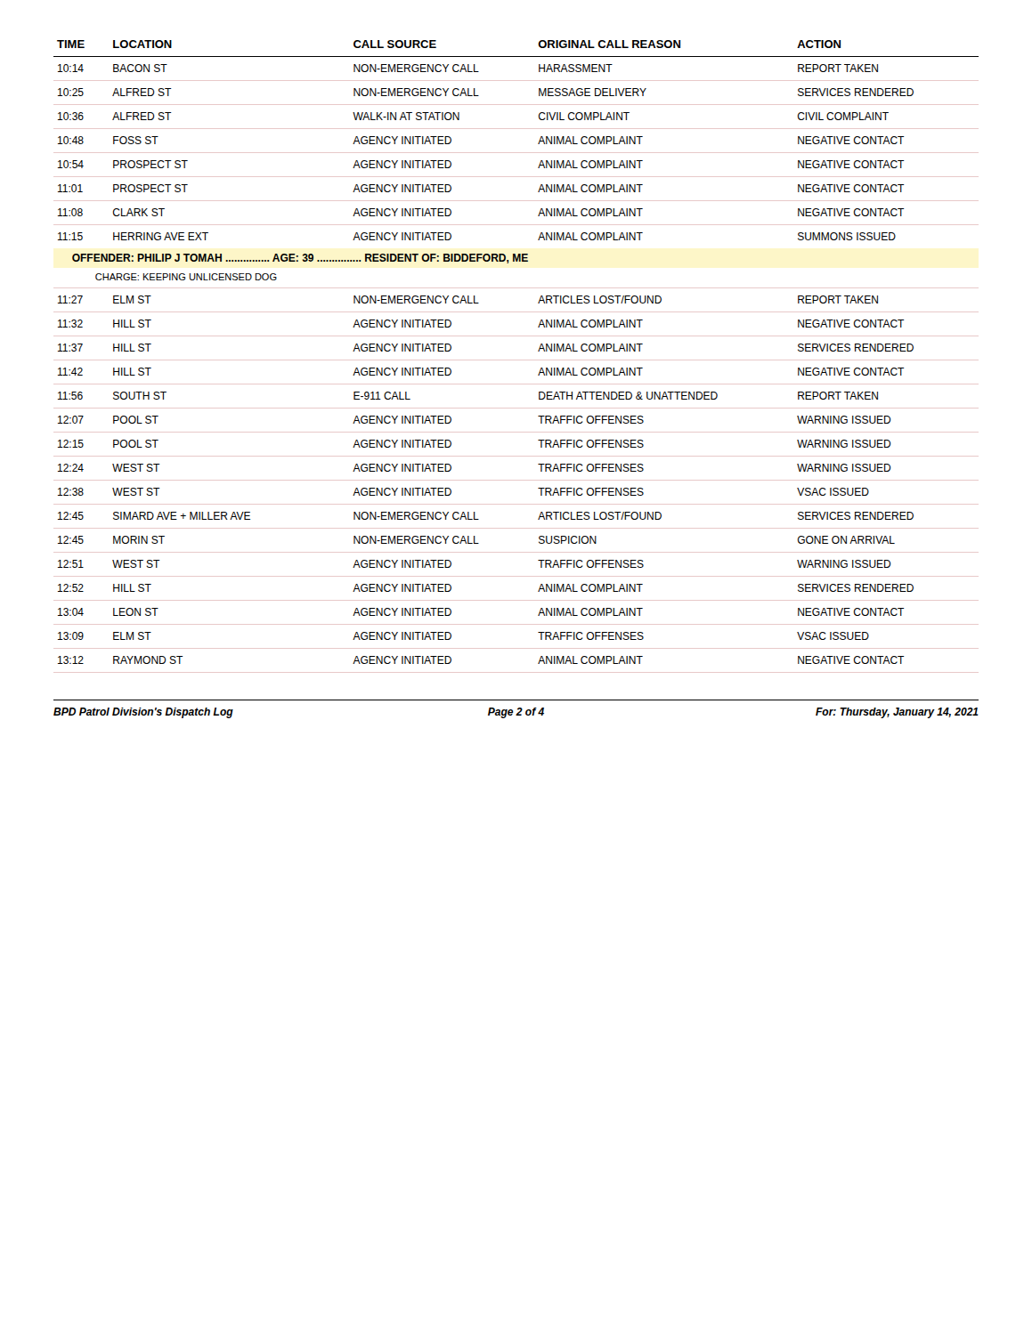| TIME | LOCATION | CALL SOURCE | ORIGINAL CALL REASON | ACTION |
| --- | --- | --- | --- | --- |
| 10:14 | BACON ST | NON-EMERGENCY CALL | HARASSMENT | REPORT TAKEN |
| 10:25 | ALFRED ST | NON-EMERGENCY CALL | MESSAGE DELIVERY | SERVICES RENDERED |
| 10:36 | ALFRED ST | WALK-IN AT STATION | CIVIL COMPLAINT | CIVIL COMPLAINT |
| 10:48 | FOSS ST | AGENCY INITIATED | ANIMAL COMPLAINT | NEGATIVE CONTACT |
| 10:54 | PROSPECT ST | AGENCY INITIATED | ANIMAL COMPLAINT | NEGATIVE CONTACT |
| 11:01 | PROSPECT ST | AGENCY INITIATED | ANIMAL COMPLAINT | NEGATIVE CONTACT |
| 11:08 | CLARK ST | AGENCY INITIATED | ANIMAL COMPLAINT | NEGATIVE CONTACT |
| 11:15 | HERRING AVE EXT | AGENCY INITIATED | ANIMAL COMPLAINT | SUMMONS ISSUED |
| OFFENDER: PHILIP J TOMAH ............... AGE: 39 ............... RESIDENT OF: BIDDEFORD, ME |
| CHARGE: KEEPING UNLICENSED DOG |
| 11:27 | ELM ST | NON-EMERGENCY CALL | ARTICLES LOST/FOUND | REPORT TAKEN |
| 11:32 | HILL ST | AGENCY INITIATED | ANIMAL COMPLAINT | NEGATIVE CONTACT |
| 11:37 | HILL ST | AGENCY INITIATED | ANIMAL COMPLAINT | SERVICES RENDERED |
| 11:42 | HILL ST | AGENCY INITIATED | ANIMAL COMPLAINT | NEGATIVE CONTACT |
| 11:56 | SOUTH ST | E-911 CALL | DEATH ATTENDED & UNATTENDED | REPORT TAKEN |
| 12:07 | POOL ST | AGENCY INITIATED | TRAFFIC OFFENSES | WARNING ISSUED |
| 12:15 | POOL ST | AGENCY INITIATED | TRAFFIC OFFENSES | WARNING ISSUED |
| 12:24 | WEST ST | AGENCY INITIATED | TRAFFIC OFFENSES | WARNING ISSUED |
| 12:38 | WEST ST | AGENCY INITIATED | TRAFFIC OFFENSES | VSAC ISSUED |
| 12:45 | SIMARD AVE + MILLER AVE | NON-EMERGENCY CALL | ARTICLES LOST/FOUND | SERVICES RENDERED |
| 12:45 | MORIN ST | NON-EMERGENCY CALL | SUSPICION | GONE ON ARRIVAL |
| 12:51 | WEST ST | AGENCY INITIATED | TRAFFIC OFFENSES | WARNING ISSUED |
| 12:52 | HILL ST | AGENCY INITIATED | ANIMAL COMPLAINT | SERVICES RENDERED |
| 13:04 | LEON ST | AGENCY INITIATED | ANIMAL COMPLAINT | NEGATIVE CONTACT |
| 13:09 | ELM ST | AGENCY INITIATED | TRAFFIC OFFENSES | VSAC ISSUED |
| 13:12 | RAYMOND ST | AGENCY INITIATED | ANIMAL COMPLAINT | NEGATIVE CONTACT |
BPD Patrol Division's Dispatch Log
Page 2 of 4
For: Thursday, January 14, 2021